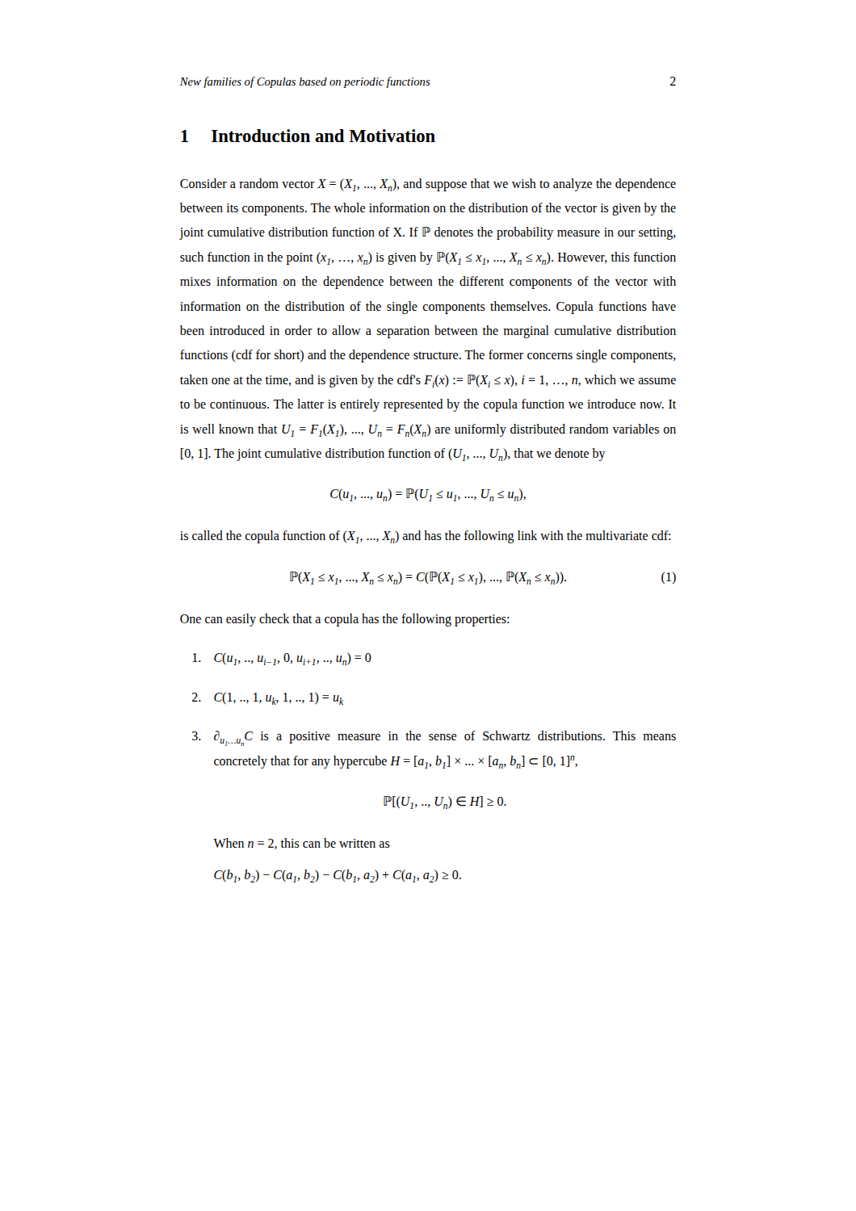New families of Copulas based on periodic functions 2
1 Introduction and Motivation
Consider a random vector X = (X1, ..., Xn), and suppose that we wish to analyze the dependence between its components. The whole information on the distribution of the vector is given by the joint cumulative distribution function of X. If ℙ denotes the probability measure in our setting, such function in the point (x1, …, xn) is given by ℙ(X1 ≤ x1, ..., Xn ≤ xn). However, this function mixes information on the dependence between the different components of the vector with information on the distribution of the single components themselves. Copula functions have been introduced in order to allow a separation between the marginal cumulative distribution functions (cdf for short) and the dependence structure. The former concerns single components, taken one at the time, and is given by the cdf's Fi(x) := ℙ(Xi ≤ x), i = 1, …, n, which we assume to be continuous. The latter is entirely represented by the copula function we introduce now. It is well known that U1 = F1(X1), ..., Un = Fn(Xn) are uniformly distributed random variables on [0, 1]. The joint cumulative distribution function of (U1, ..., Un), that we denote by
C(u1, ..., un) = ℙ(U1 ≤ u1, ..., Un ≤ un),
is called the copula function of (X1, ..., Xn) and has the following link with the multivariate cdf:
ℙ(X1 ≤ x1, ..., Xn ≤ xn) = C(ℙ(X1 ≤ x1), ..., ℙ(Xn ≤ xn)). (1)
One can easily check that a copula has the following properties:
C(u1, .., ui−1, 0, ui+1, .., un) = 0
C(1, .., 1, uk, 1, .., 1) = uk
∂u1…unC is a positive measure in the sense of Schwartz distributions. This means concretely that for any hypercube H = [a1, b1] × ... × [an, bn] ⊂ [0, 1]n,
ℙ[(U1, .., Un) ∈ H] ≥ 0.
When n = 2, this can be written as
C(b1, b2) − C(a1, b2) − C(b1, a2) + C(a1, a2) ≥ 0.